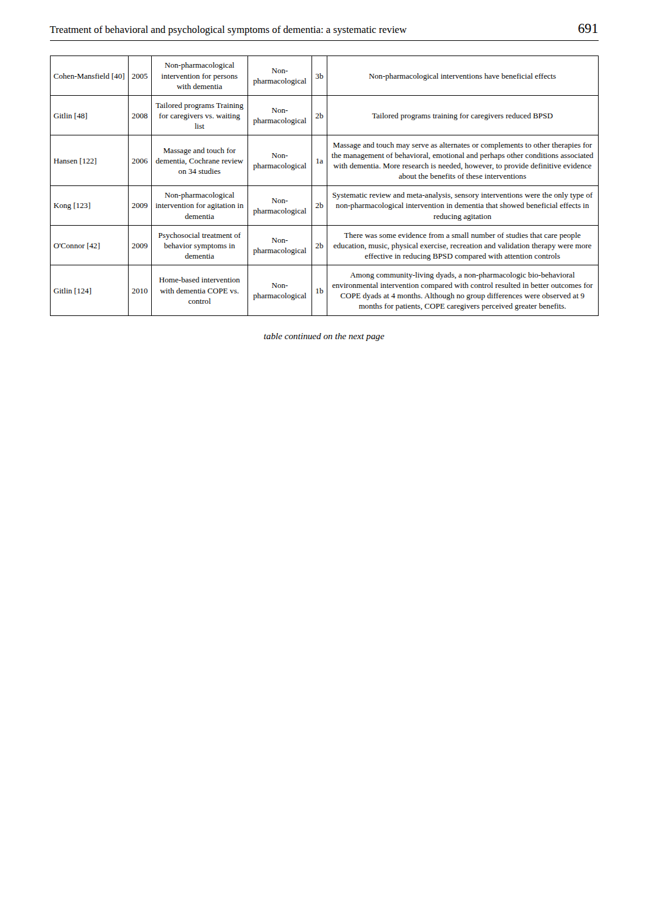Treatment of behavioral and psychological symptoms of dementia: a systematic review
691
| Cohen-Mansfield [40] | 2005 | Non-pharmacological intervention for persons with dementia | Non-pharmacological | 3b | Non-pharmacological interventions have beneficial effects |
| Gitlin [48] | 2008 | Tailored programs Training for caregivers vs. waiting list | Non-pharmacological | 2b | Tailored programs training for caregivers reduced BPSD |
| Hansen [122] | 2006 | Massage and touch for dementia, Cochrane review on 34 studies | Non-pharmacological | 1a | Massage and touch may serve as alternates or complements to other therapies for the management of behavioral, emotional and perhaps other conditions associated with dementia. More research is needed, however, to provide definitive evidence about the benefits of these interventions |
| Kong [123] | 2009 | Non-pharmacological intervention for agitation in dementia | Non-pharmacological | 2b | Systematic review and meta-analysis, sensory interventions were the only type of non-pharmacological intervention in dementia that showed beneficial effects in reducing agitation |
| O'Connor [42] | 2009 | Psychosocial treatment of behavior symptoms in dementia | Non-pharmacological | 2b | There was some evidence from a small number of studies that care people education, music, physical exercise, recreation and validation therapy were more effective in reducing BPSD compared with attention controls |
| Gitlin [124] | 2010 | Home-based intervention with dementia COPE vs. control | Non-pharmacological | 1b | Among community-living dyads, a non-pharmacologic bio-behavioral environmental intervention compared with control resulted in better outcomes for COPE dyads at 4 months. Although no group differences were observed at 9 months for patients, COPE caregivers perceived greater benefits. |
table continued on the next page